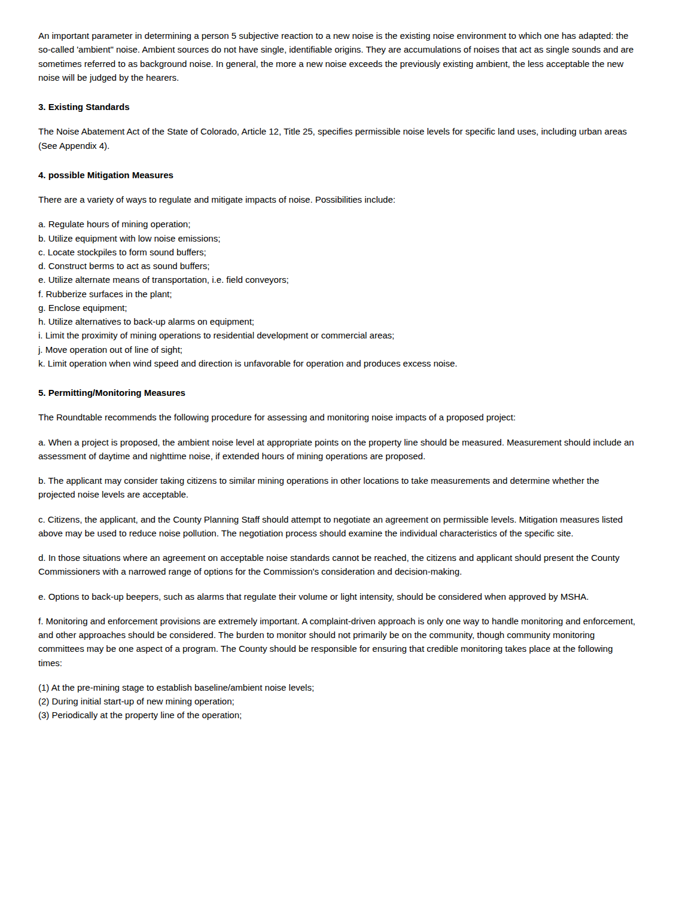An important parameter in determining a person 5 subjective reaction to a new noise is the existing noise environment to which one has adapted: the so-called 'ambient" noise. Ambient sources do not have single, identifiable origins. They are accumulations of noises that act as single sounds and are sometimes referred to as background noise. In general, the more a new noise exceeds the previously existing ambient, the less acceptable the new noise will be judged by the hearers.
3. Existing Standards
The Noise Abatement Act of the State of Colorado, Article 12, Title 25, specifies permissible noise levels for specific land uses, including urban areas (See Appendix 4).
4. possible Mitigation Measures
There are a variety of ways to regulate and mitigate impacts of noise. Possibilities include:
a. Regulate hours of mining operation;
b. Utilize equipment with low noise emissions;
c. Locate stockpiles to form sound buffers;
d. Construct berms to act as sound buffers;
e. Utilize alternate means of transportation, i.e. field conveyors;
f. Rubberize surfaces in the plant;
g. Enclose equipment;
h. Utilize alternatives to back-up alarms on equipment;
i. Limit the proximity of mining operations to residential development or commercial areas;
j. Move operation out of line of sight;
k. Limit operation when wind speed and direction is unfavorable for operation and produces excess noise.
5. Permitting/Monitoring Measures
The Roundtable recommends the following procedure for assessing and monitoring noise impacts of a proposed project:
a. When a project is proposed, the ambient noise level at appropriate points on the property line should be measured. Measurement should include an assessment of daytime and nighttime noise, if extended hours of mining operations are proposed.
b. The applicant may consider taking citizens to similar mining operations in other locations to take measurements and determine whether the projected noise levels are acceptable.
c. Citizens, the applicant, and the County Planning Staff should attempt to negotiate an agreement on permissible levels. Mitigation measures listed above may be used to reduce noise pollution. The negotiation process should examine the individual characteristics of the specific site.
d. In those situations where an agreement on acceptable noise standards cannot be reached, the citizens and applicant should present the County Commissioners with a narrowed range of options for the Commission's consideration and decision-making.
e. Options to back-up beepers, such as alarms that regulate their volume or light intensity, should be considered when approved by MSHA.
f. Monitoring and enforcement provisions are extremely important. A complaint-driven approach is only one way to handle monitoring and enforcement, and other approaches should be considered. The burden to monitor should not primarily be on the community, though community monitoring committees may be one aspect of a program. The County should be responsible for ensuring that credible monitoring takes place at the following times:
(1) At the pre-mining stage to establish baseline/ambient noise levels;
(2) During initial start-up of new mining operation;
(3) Periodically at the property line of the operation;